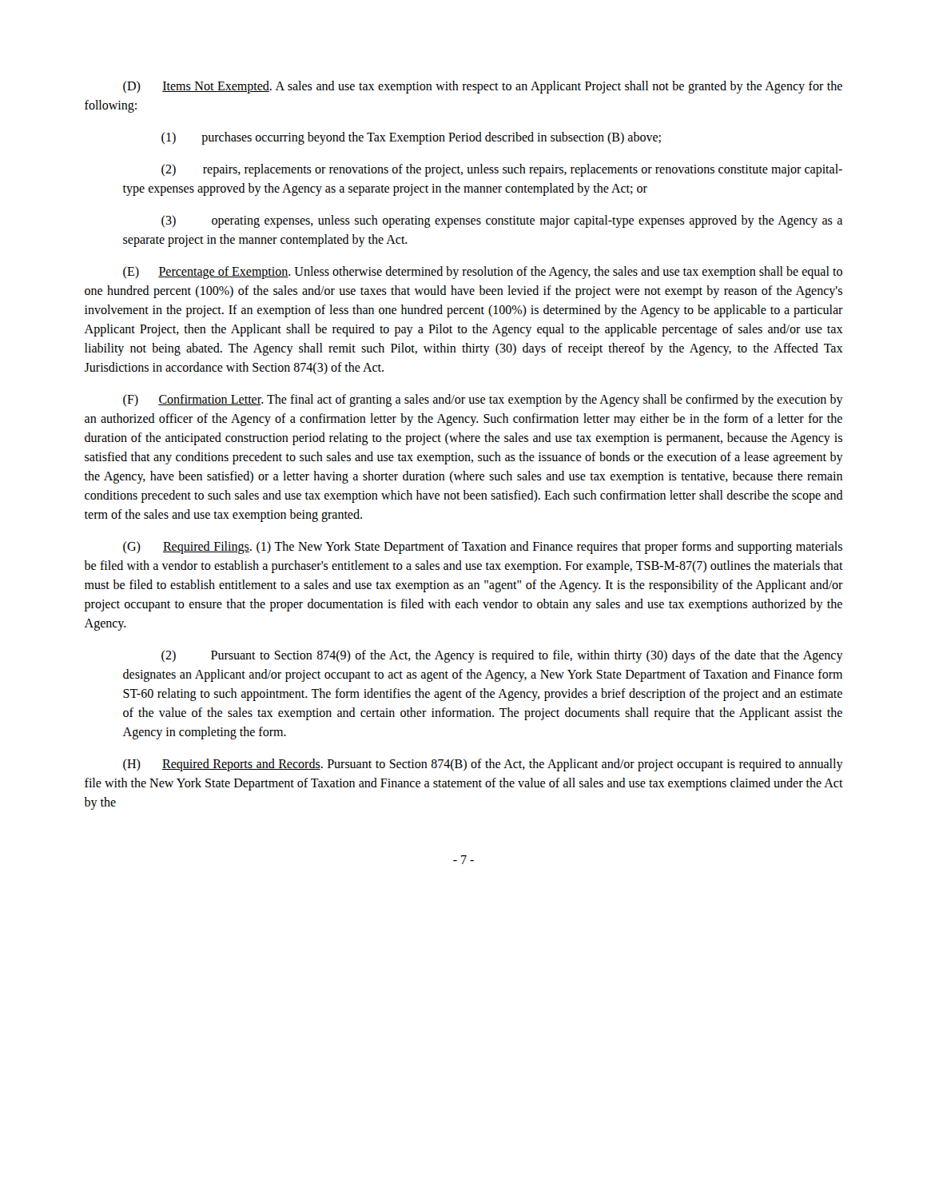(D) Items Not Exempted. A sales and use tax exemption with respect to an Applicant Project shall not be granted by the Agency for the following:
(1) purchases occurring beyond the Tax Exemption Period described in subsection (B) above;
(2) repairs, replacements or renovations of the project, unless such repairs, replacements or renovations constitute major capital-type expenses approved by the Agency as a separate project in the manner contemplated by the Act; or
(3) operating expenses, unless such operating expenses constitute major capital-type expenses approved by the Agency as a separate project in the manner contemplated by the Act.
(E) Percentage of Exemption. Unless otherwise determined by resolution of the Agency, the sales and use tax exemption shall be equal to one hundred percent (100%) of the sales and/or use taxes that would have been levied if the project were not exempt by reason of the Agency's involvement in the project. If an exemption of less than one hundred percent (100%) is determined by the Agency to be applicable to a particular Applicant Project, then the Applicant shall be required to pay a Pilot to the Agency equal to the applicable percentage of sales and/or use tax liability not being abated. The Agency shall remit such Pilot, within thirty (30) days of receipt thereof by the Agency, to the Affected Tax Jurisdictions in accordance with Section 874(3) of the Act.
(F) Confirmation Letter. The final act of granting a sales and/or use tax exemption by the Agency shall be confirmed by the execution by an authorized officer of the Agency of a confirmation letter by the Agency. Such confirmation letter may either be in the form of a letter for the duration of the anticipated construction period relating to the project (where the sales and use tax exemption is permanent, because the Agency is satisfied that any conditions precedent to such sales and use tax exemption, such as the issuance of bonds or the execution of a lease agreement by the Agency, have been satisfied) or a letter having a shorter duration (where such sales and use tax exemption is tentative, because there remain conditions precedent to such sales and use tax exemption which have not been satisfied). Each such confirmation letter shall describe the scope and term of the sales and use tax exemption being granted.
(G) Required Filings. (1) The New York State Department of Taxation and Finance requires that proper forms and supporting materials be filed with a vendor to establish a purchaser's entitlement to a sales and use tax exemption. For example, TSB-M-87(7) outlines the materials that must be filed to establish entitlement to a sales and use tax exemption as an "agent" of the Agency. It is the responsibility of the Applicant and/or project occupant to ensure that the proper documentation is filed with each vendor to obtain any sales and use tax exemptions authorized by the Agency.
(2) Pursuant to Section 874(9) of the Act, the Agency is required to file, within thirty (30) days of the date that the Agency designates an Applicant and/or project occupant to act as agent of the Agency, a New York State Department of Taxation and Finance form ST-60 relating to such appointment. The form identifies the agent of the Agency, provides a brief description of the project and an estimate of the value of the sales tax exemption and certain other information. The project documents shall require that the Applicant assist the Agency in completing the form.
(H) Required Reports and Records. Pursuant to Section 874(B) of the Act, the Applicant and/or project occupant is required to annually file with the New York State Department of Taxation and Finance a statement of the value of all sales and use tax exemptions claimed under the Act by the
- 7 -